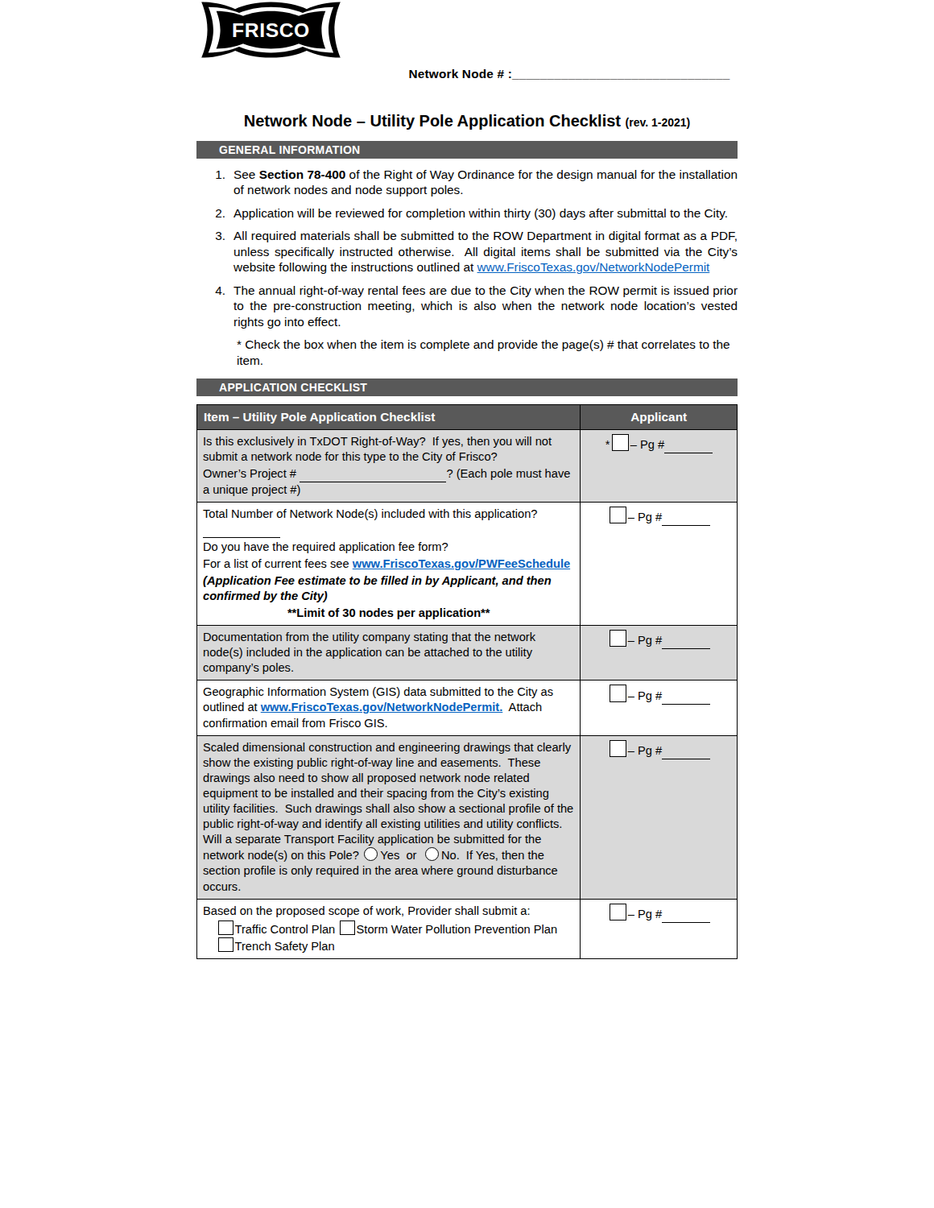FRISCO
Network Node # :_______________________________
Network Node – Utility Pole Application Checklist (rev. 1-2021)
GENERAL INFORMATION
See Section 78-400 of the Right of Way Ordinance for the design manual for the installation of network nodes and node support poles.
Application will be reviewed for completion within thirty (30) days after submittal to the City.
All required materials shall be submitted to the ROW Department in digital format as a PDF, unless specifically instructed otherwise. All digital items shall be submitted via the City’s website following the instructions outlined at www.FriscoTexas.gov/NetworkNodePermit
The annual right-of-way rental fees are due to the City when the ROW permit is issued prior to the pre-construction meeting, which is also when the network node location’s vested rights go into effect.
* Check the box when the item is complete and provide the page(s) # that correlates to the item.
APPLICATION CHECKLIST
| Item – Utility Pole Application Checklist | Applicant |
| --- | --- |
| Is this exclusively in TxDOT Right-of-Way? If yes, then you will not submit a network node for this type to the City of Frisco? Owner’s Project # ? (Each pole must have a unique project #) | * – Pg # |
| Total Number of Network Node(s) included with this application? Do you have the required application fee form? For a list of current fees see www.FriscoTexas.gov/PWFeeSchedule (Application Fee estimate to be filled in by Applicant, and then confirmed by the City) **Limit of 30 nodes per application** | – Pg # |
| Documentation from the utility company stating that the network node(s) included in the application can be attached to the utility company’s poles. | – Pg # |
| Geographic Information System (GIS) data submitted to the City as outlined at www.FriscoTexas.gov/NetworkNodePermit. Attach confirmation email from Frisco GIS. | – Pg # |
| Scaled dimensional construction and engineering drawings that clearly show the existing public right-of-way line and easements. These drawings also need to show all proposed network node related equipment to be installed and their spacing from the City’s existing utility facilities. Such drawings shall also show a sectional profile of the public right-of-way and identify all existing utilities and utility conflicts. Will a separate Transport Facility application be submitted for the network node(s) on this Pole? Yes or No. If Yes, then the section profile is only required in the area where ground disturbance occurs. | – Pg # |
| Based on the proposed scope of work, Provider shall submit a: Traffic Control Plan Storm Water Pollution Prevention Plan Trench Safety Plan | – Pg # |